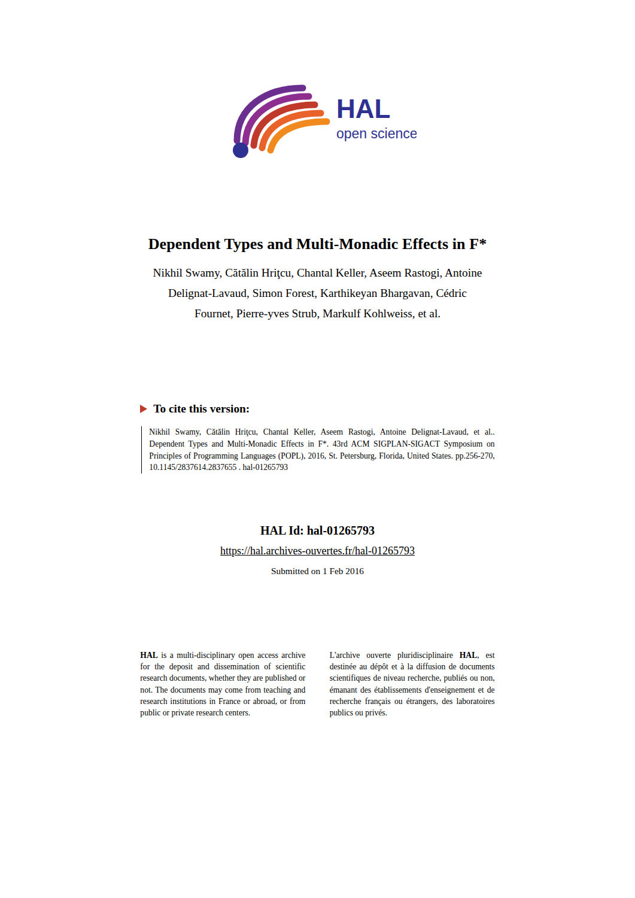HAL open science
Dependent Types and Multi-Monadic Effects in F*
Nikhil Swamy, Cătălin Hriţcu, Chantal Keller, Aseem Rastogi, Antoine Delignat-Lavaud, Simon Forest, Karthikeyan Bhargavan, Cédric Fournet, Pierre-yves Strub, Markulf Kohlweiss, et al.
To cite this version:
Nikhil Swamy, Cătălin Hriţcu, Chantal Keller, Aseem Rastogi, Antoine Delignat-Lavaud, et al.. Dependent Types and Multi-Monadic Effects in F*. 43rd ACM SIGPLAN-SIGACT Symposium on Principles of Programming Languages (POPL), 2016, St. Petersburg, Florida, United States. pp.256-270, 10.1145/2837614.2837655 . hal-01265793
HAL Id: hal-01265793
https://hal.archives-ouvertes.fr/hal-01265793
Submitted on 1 Feb 2016
HAL is a multi-disciplinary open access archive for the deposit and dissemination of scientific research documents, whether they are published or not. The documents may come from teaching and research institutions in France or abroad, or from public or private research centers.
L'archive ouverte pluridisciplinaire HAL, est destinée au dépôt et à la diffusion de documents scientifiques de niveau recherche, publiés ou non, émanant des établissements d'enseignement et de recherche français ou étrangers, des laboratoires publics ou privés.